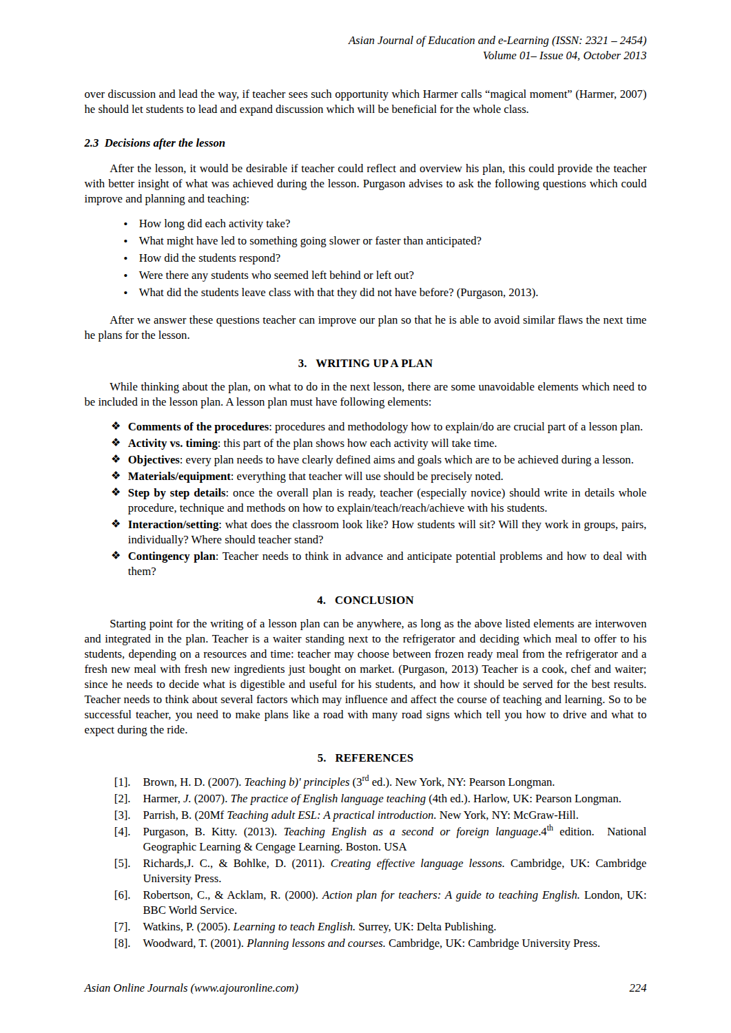Asian Journal of Education and e-Learning (ISSN: 2321 – 2454) Volume 01– Issue 04, October 2013
over discussion and lead the way, if teacher sees such opportunity which Harmer calls “magical moment” (Harmer, 2007) he should let students to lead and expand discussion which will be beneficial for the whole class.
2.3 Decisions after the lesson
After the lesson, it would be desirable if teacher could reflect and overview his plan, this could provide the teacher with better insight of what was achieved during the lesson. Purgason advises to ask the following questions which could improve and planning and teaching:
How long did each activity take?
What might have led to something going slower or faster than anticipated?
How did the students respond?
Were there any students who seemed left behind or left out?
What did the students leave class with that they did not have before? (Purgason, 2013).
After we answer these questions teacher can improve our plan so that he is able to avoid similar flaws the next time he plans for the lesson.
3. Writing up a plan
While thinking about the plan, on what to do in the next lesson, there are some unavoidable elements which need to be included in the lesson plan. A lesson plan must have following elements:
Comments of the procedures: procedures and methodology how to explain/do are crucial part of a lesson plan.
Activity vs. timing: this part of the plan shows how each activity will take time.
Objectives: every plan needs to have clearly defined aims and goals which are to be achieved during a lesson.
Materials/equipment: everything that teacher will use should be precisely noted.
Step by step details: once the overall plan is ready, teacher (especially novice) should write in details whole procedure, technique and methods on how to explain/teach/reach/achieve with his students.
Interaction/setting: what does the classroom look like? How students will sit? Will they work in groups, pairs, individually? Where should teacher stand?
Contingency plan: Teacher needs to think in advance and anticipate potential problems and how to deal with them?
4. Conclusion
Starting point for the writing of a lesson plan can be anywhere, as long as the above listed elements are interwoven and integrated in the plan. Teacher is a waiter standing next to the refrigerator and deciding which meal to offer to his students, depending on a resources and time: teacher may choose between frozen ready meal from the refrigerator and a fresh new meal with fresh new ingredients just bought on market. (Purgason, 2013) Teacher is a cook, chef and waiter; since he needs to decide what is digestible and useful for his students, and how it should be served for the best results. Teacher needs to think about several factors which may influence and affect the course of teaching and learning. So to be successful teacher, you need to make plans like a road with many road signs which tell you how to drive and what to expect during the ride.
5. References
Brown, H. D. (2007). Teaching b)' principles (3rd ed.). New York, NY: Pearson Longman.
Harmer, J. (2007). The practice of English language teaching (4th ed.). Harlow, UK: Pearson Longman.
Parrish, B. (20Mf Teaching adult ESL: A practical introduction. New York, NY: McGraw-Hill.
Purgason, B. Kitty. (2013). Teaching English as a second or foreign language.4th edition. National Geographic Learning & Cengage Learning. Boston. USA
Richards,J. C., & Bohlke, D. (2011). Creating effective language lessons. Cambridge, UK: Cambridge University Press.
Robertson, C., & Acklam, R. (2000). Action plan for teachers: A guide to teaching English. London, UK: BBC World Service.
Watkins, P. (2005). Learning to teach English. Surrey, UK: Delta Publishing.
Woodward, T. (2001). Planning lessons and courses. Cambridge, UK: Cambridge University Press.
Asian Online Journals (www.ajouronline.com) 224